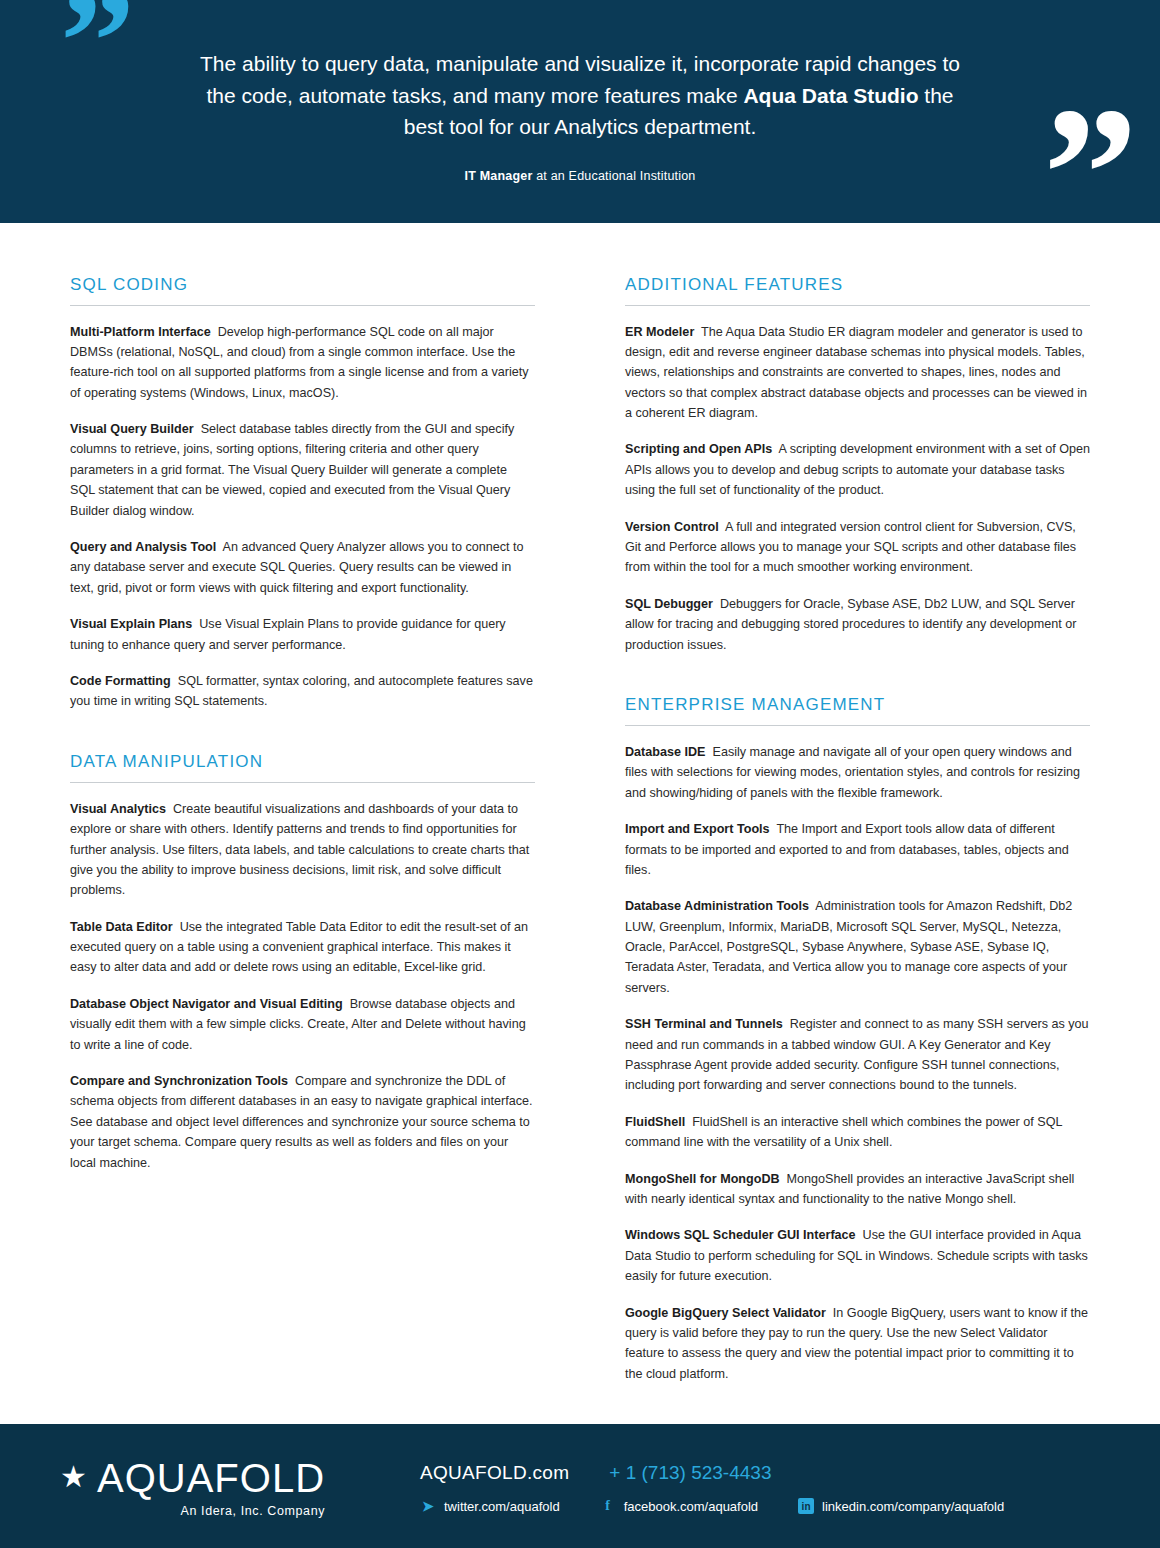” ”
The ability to query data, manipulate and visualize it, incorporate rapid changes to the code, automate tasks, and many more features make Aqua Data Studio the best tool for our Analytics department.
IT Manager at an Educational Institution
SQL Coding
Multi-Platform Interface Develop high-performance SQL code on all major DBMSs (relational, NoSQL, and cloud) from a single common interface. Use the feature-rich tool on all supported platforms from a single license and from a variety of operating systems (Windows, Linux, macOS).
Visual Query Builder Select database tables directly from the GUI and specify columns to retrieve, joins, sorting options, filtering criteria and other query parameters in a grid format. The Visual Query Builder will generate a complete SQL statement that can be viewed, copied and executed from the Visual Query Builder dialog window.
Query and Analysis Tool An advanced Query Analyzer allows you to connect to any database server and execute SQL Queries. Query results can be viewed in text, grid, pivot or form views with quick filtering and export functionality.
Visual Explain Plans Use Visual Explain Plans to provide guidance for query tuning to enhance query and server performance.
Code Formatting SQL formatter, syntax coloring, and autocomplete features save you time in writing SQL statements.
Data Manipulation
Visual Analytics Create beautiful visualizations and dashboards of your data to explore or share with others. Identify patterns and trends to find opportunities for further analysis. Use filters, data labels, and table calculations to create charts that give you the ability to improve business decisions, limit risk, and solve difficult problems.
Table Data Editor Use the integrated Table Data Editor to edit the result-set of an executed query on a table using a convenient graphical interface. This makes it easy to alter data and add or delete rows using an editable, Excel-like grid.
Database Object Navigator and Visual Editing Browse database objects and visually edit them with a few simple clicks. Create, Alter and Delete without having to write a line of code.
Compare and Synchronization Tools Compare and synchronize the DDL of schema objects from different databases in an easy to navigate graphical interface. See database and object level differences and synchronize your source schema to your target schema. Compare query results as well as folders and files on your local machine.
Additional Features
ER Modeler The Aqua Data Studio ER diagram modeler and generator is used to design, edit and reverse engineer database schemas into physical models. Tables, views, relationships and constraints are converted to shapes, lines, nodes and vectors so that complex abstract database objects and processes can be viewed in a coherent ER diagram.
Scripting and Open APIs A scripting development environment with a set of Open APIs allows you to develop and debug scripts to automate your database tasks using the full set of functionality of the product.
Version Control A full and integrated version control client for Subversion, CVS, Git and Perforce allows you to manage your SQL scripts and other database files from within the tool for a much smoother working environment.
SQL Debugger Debuggers for Oracle, Sybase ASE, Db2 LUW, and SQL Server allow for tracing and debugging stored procedures to identify any development or production issues.
Enterprise Management
Database IDE Easily manage and navigate all of your open query windows and files with selections for viewing modes, orientation styles, and controls for resizing and showing/hiding of panels with the flexible framework.
Import and Export Tools The Import and Export tools allow data of different formats to be imported and exported to and from databases, tables, objects and files.
Database Administration Tools Administration tools for Amazon Redshift, Db2 LUW, Greenplum, Informix, MariaDB, Microsoft SQL Server, MySQL, Netezza, Oracle, ParAccel, PostgreSQL, Sybase Anywhere, Sybase ASE, Sybase IQ, Teradata Aster, Teradata, and Vertica allow you to manage core aspects of your servers.
SSH Terminal and Tunnels Register and connect to as many SSH servers as you need and run commands in a tabbed window GUI. A Key Generator and Key Passphrase Agent provide added security. Configure SSH tunnel connections, including port forwarding and server connections bound to the tunnels.
FluidShell FluidShell is an interactive shell which combines the power of SQL command line with the versatility of a Unix shell.
MongoShell for MongoDB MongoShell provides an interactive JavaScript shell with nearly identical syntax and functionality to the native Mongo shell.
Windows SQL Scheduler GUI Interface Use the GUI interface provided in Aqua Data Studio to perform scheduling for SQL in Windows. Schedule scripts with tasks easily for future execution.
Google BigQuery Select Validator In Google BigQuery, users want to know if the query is valid before they pay to run the query. Use the new Select Validator feature to assess the query and view the potential impact prior to committing it to the cloud platform.
★
AQUAFOLD
An Idera, Inc. Company
AQUAFOLD.com + 1 (713) 523-4433
➤twitter.com/aquafold ffacebook.com/aquafold in linkedin.com/company/aquafold